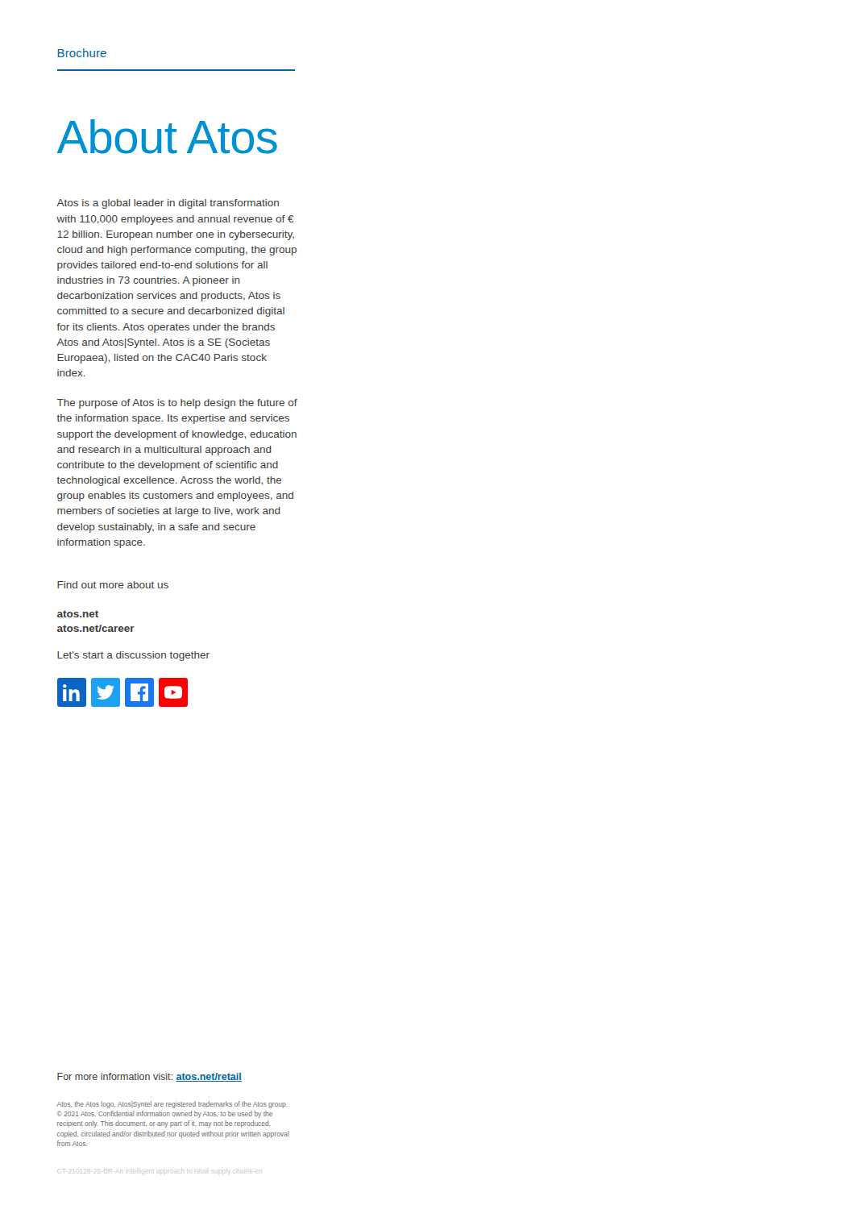Brochure
About Atos
Atos is a global leader in digital transformation with 110,000 employees and annual revenue of € 12 billion. European number one in cybersecurity, cloud and high performance computing, the group provides tailored end-to-end solutions for all industries in 73 countries. A pioneer in decarbonization services and products, Atos is committed to a secure and decarbonized digital for its clients. Atos operates under the brands Atos and Atos|Syntel. Atos is a SE (Societas Europaea), listed on the CAC40 Paris stock index.
The purpose of Atos is to help design the future of the information space. Its expertise and services support the development of knowledge, education and research in a multicultural approach and contribute to the development of scientific and technological excellence. Across the world, the group enables its customers and employees, and members of societies at large to live, work and develop sustainably, in a safe and secure information space.
Find out more about us
atos.net atos.net/career
Let's start a discussion together
For more information visit: atos.net/retail
Atos, the Atos logo, Atos|Syntel are registered trademarks of the Atos group. © 2021 Atos. Confidential information owned by Atos, to be used by the recipient only. This document, or any part of it, may not be reproduced, copied, circulated and/or distributed nor quoted without prior written approval from Atos.
CT-210128-JS-BR-An intelligent approach to retail supply chains-en